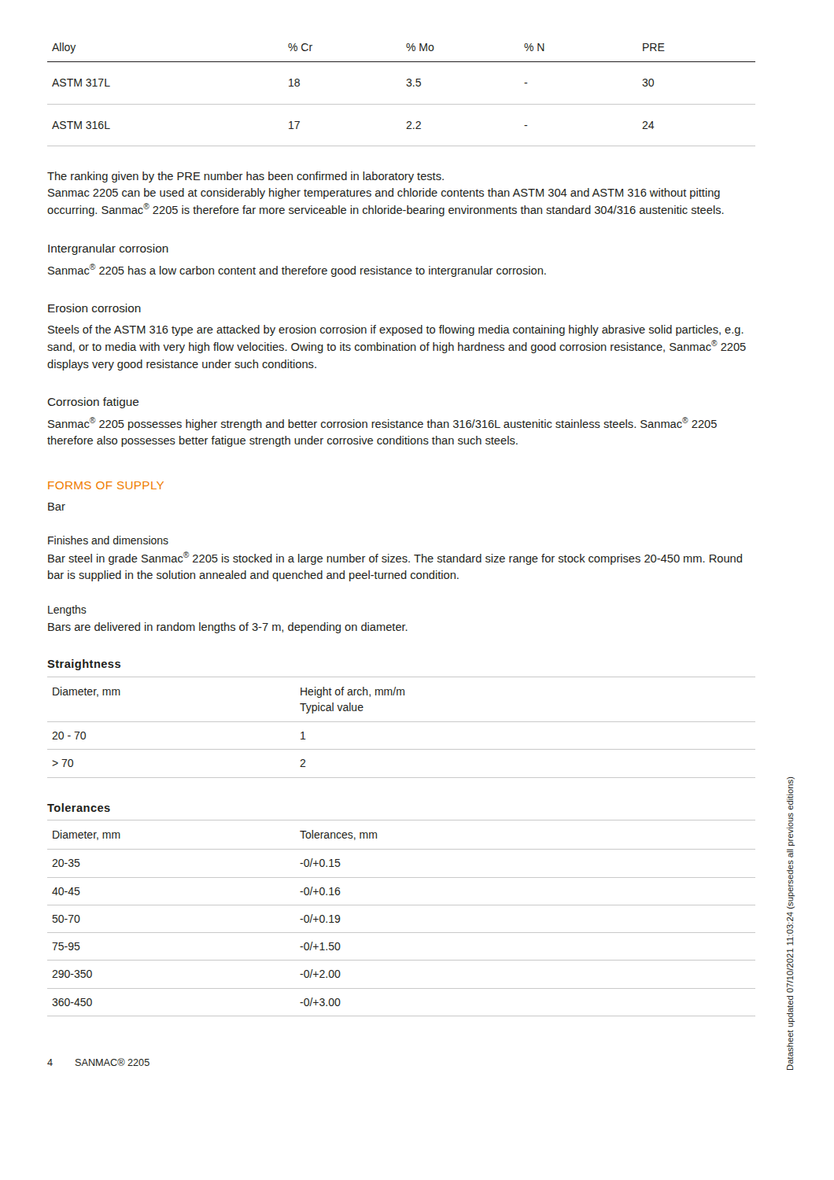| Alloy | % Cr | % Mo | % N | PRE |
| --- | --- | --- | --- | --- |
| ASTM 317L | 18 | 3.5 | - | 30 |
| ASTM 316L | 17 | 2.2 | - | 24 |
The ranking given by the PRE number has been confirmed in laboratory tests.
Sanmac 2205 can be used at considerably higher temperatures and chloride contents than ASTM 304 and ASTM 316 without pitting occurring. Sanmac® 2205 is therefore far more serviceable in chloride-bearing environments than standard 304/316 austenitic steels.
Intergranular corrosion
Sanmac® 2205 has a low carbon content and therefore good resistance to intergranular corrosion.
Erosion corrosion
Steels of the ASTM 316 type are attacked by erosion corrosion if exposed to flowing media containing highly abrasive solid particles, e.g. sand, or to media with very high flow velocities. Owing to its combination of high hardness and good corrosion resistance, Sanmac® 2205 displays very good resistance under such conditions.
Corrosion fatigue
Sanmac® 2205 possesses higher strength and better corrosion resistance than 316/316L austenitic stainless steels. Sanmac® 2205 therefore also possesses better fatigue strength under corrosive conditions than such steels.
FORMS OF SUPPLY
Bar
Finishes and dimensions
Bar steel in grade Sanmac® 2205 is stocked in a large number of sizes. The standard size range for stock comprises 20-450 mm. Round bar is supplied in the solution annealed and quenched and peel-turned condition.
Lengths
Bars are delivered in random lengths of 3-7 m, depending on diameter.
Straightness
| Diameter, mm | Height of arch, mm/m Typical value |
| --- | --- |
| 20 - 70 | 1 |
| > 70 | 2 |
Tolerances
| Diameter, mm | Tolerances, mm |
| --- | --- |
| 20-35 | -0/+0.15 |
| 40-45 | -0/+0.16 |
| 50-70 | -0/+0.19 |
| 75-95 | -0/+1.50 |
| 290-350 | -0/+2.00 |
| 360-450 | -0/+3.00 |
4 SANMAC® 2205
Datasheet updated 07/10/2021 11:03:24 (supersedes all previous editions)